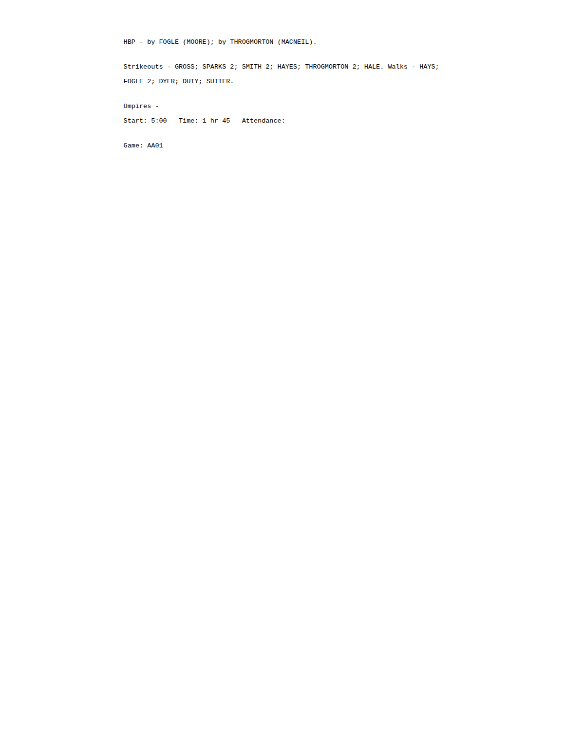HBP - by FOGLE (MOORE); by THROGMORTON (MACNEIL).
Strikeouts - GROSS; SPARKS 2; SMITH 2; HAYES; THROGMORTON 2; HALE. Walks - HAYS; FOGLE 2; DYER; DUTY; SUITER.
Umpires -
Start: 5:00 Time: 1 hr 45 Attendance:
Game: AA01